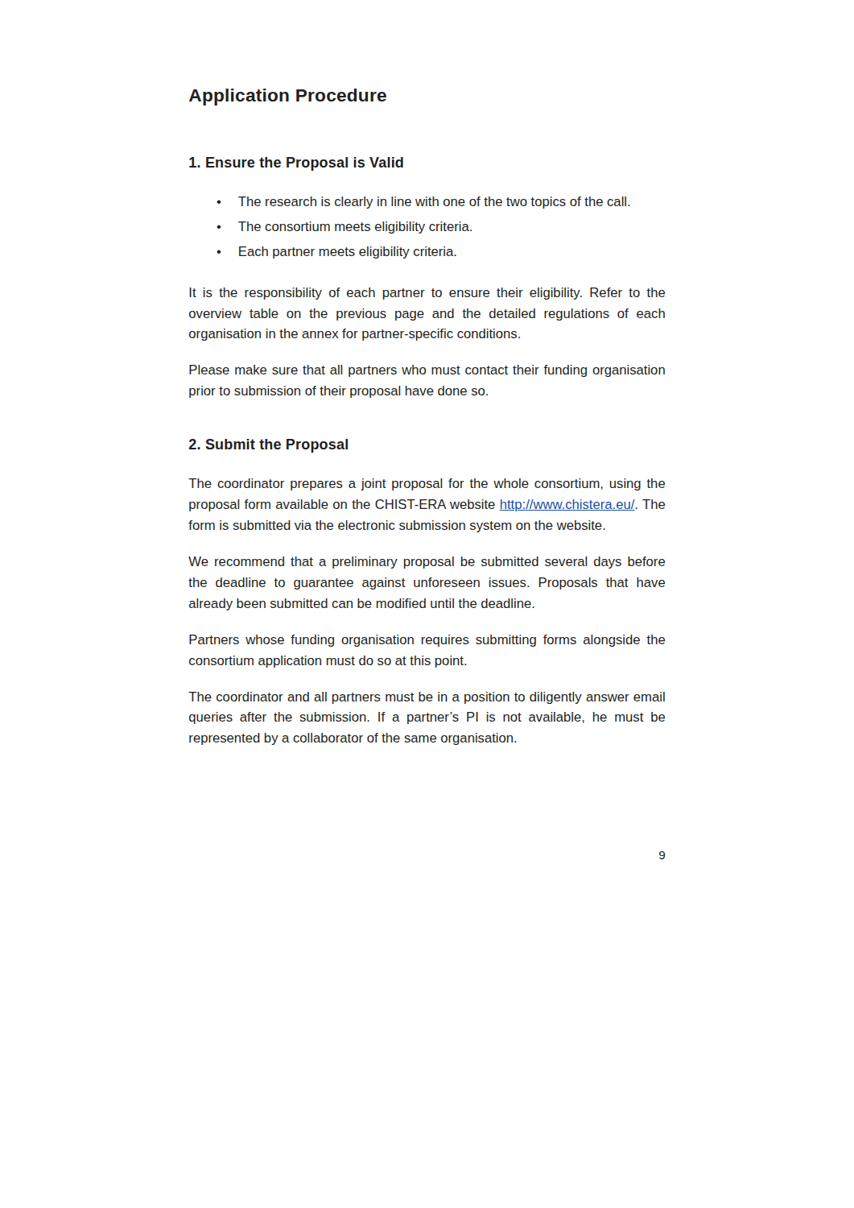Application Procedure
1. Ensure the Proposal is Valid
The research is clearly in line with one of the two topics of the call.
The consortium meets eligibility criteria.
Each partner meets eligibility criteria.
It is the responsibility of each partner to ensure their eligibility. Refer to the overview table on the previous page and the detailed regulations of each organisation in the annex for partner-specific conditions.
Please make sure that all partners who must contact their funding organisation prior to submission of their proposal have done so.
2. Submit the Proposal
The coordinator prepares a joint proposal for the whole consortium, using the proposal form available on the CHIST-ERA website http://www.chistera.eu/. The form is submitted via the electronic submission system on the website.
We recommend that a preliminary proposal be submitted several days before the deadline to guarantee against unforeseen issues. Proposals that have already been submitted can be modified until the deadline.
Partners whose funding organisation requires submitting forms alongside the consortium application must do so at this point.
The coordinator and all partners must be in a position to diligently answer email queries after the submission. If a partner’s PI is not available, he must be represented by a collaborator of the same organisation.
9